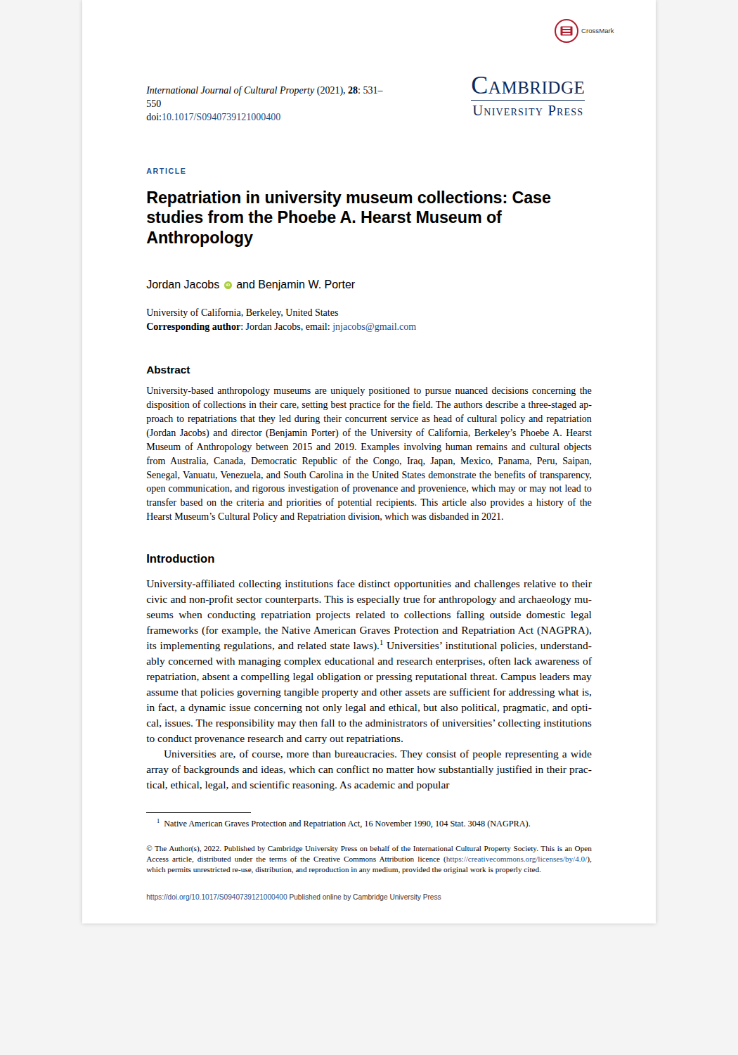CrossMark
International Journal of Cultural Property (2021), 28: 531–550
doi:10.1017/S0940739121000400
Cambridge
University Press
Article
Repatriation in university museum collections: Case studies from the Phoebe A. Hearst Museum of Anthropology
Jordan Jacobs and Benjamin W. Porter
University of California, Berkeley, United States
Corresponding author: Jordan Jacobs, email: jnjacobs@gmail.com
Abstract
University-based anthropology museums are uniquely positioned to pursue nuanced decisions concerning the disposition of collections in their care, setting best practice for the field. The authors describe a three-staged approach to repatriations that they led during their concurrent service as head of cultural policy and repatriation (Jordan Jacobs) and director (Benjamin Porter) of the University of California, Berkeley’s Phoebe A. Hearst Museum of Anthropology between 2015 and 2019. Examples involving human remains and cultural objects from Australia, Canada, Democratic Republic of the Congo, Iraq, Japan, Mexico, Panama, Peru, Saipan, Senegal, Vanuatu, Venezuela, and South Carolina in the United States demonstrate the benefits of transparency, open communication, and rigorous investigation of provenance and provenience, which may or may not lead to transfer based on the criteria and priorities of potential recipients. This article also provides a history of the Hearst Museum’s Cultural Policy and Repatriation division, which was disbanded in 2021.
Introduction
University-affiliated collecting institutions face distinct opportunities and challenges relative to their civic and non-profit sector counterparts. This is especially true for anthropology and archaeology museums when conducting repatriation projects related to collections falling outside domestic legal frameworks (for example, the Native American Graves Protection and Repatriation Act (NAGPRA), its implementing regulations, and related state laws).1 Universities’ institutional policies, understandably concerned with managing complex educational and research enterprises, often lack awareness of repatriation, absent a compelling legal obligation or pressing reputational threat. Campus leaders may assume that policies governing tangible property and other assets are sufficient for addressing what is, in fact, a dynamic issue concerning not only legal and ethical, but also political, pragmatic, and optical, issues. The responsibility may then fall to the administrators of universities’ collecting institutions to conduct provenance research and carry out repatriations.
Universities are, of course, more than bureaucracies. They consist of people representing a wide array of backgrounds and ideas, which can conflict no matter how substantially justified in their practical, ethical, legal, and scientific reasoning. As academic and popular
1 Native American Graves Protection and Repatriation Act, 16 November 1990, 104 Stat. 3048 (NAGPRA).
© The Author(s), 2022. Published by Cambridge University Press on behalf of the International Cultural Property Society. This is an Open Access article, distributed under the terms of the Creative Commons Attribution licence (https://creativecommons.org/licenses/by/4.0/), which permits unrestricted re-use, distribution, and reproduction in any medium, provided the original work is properly cited.
https://doi.org/10.1017/S0940739121000400 Published online by Cambridge University Press